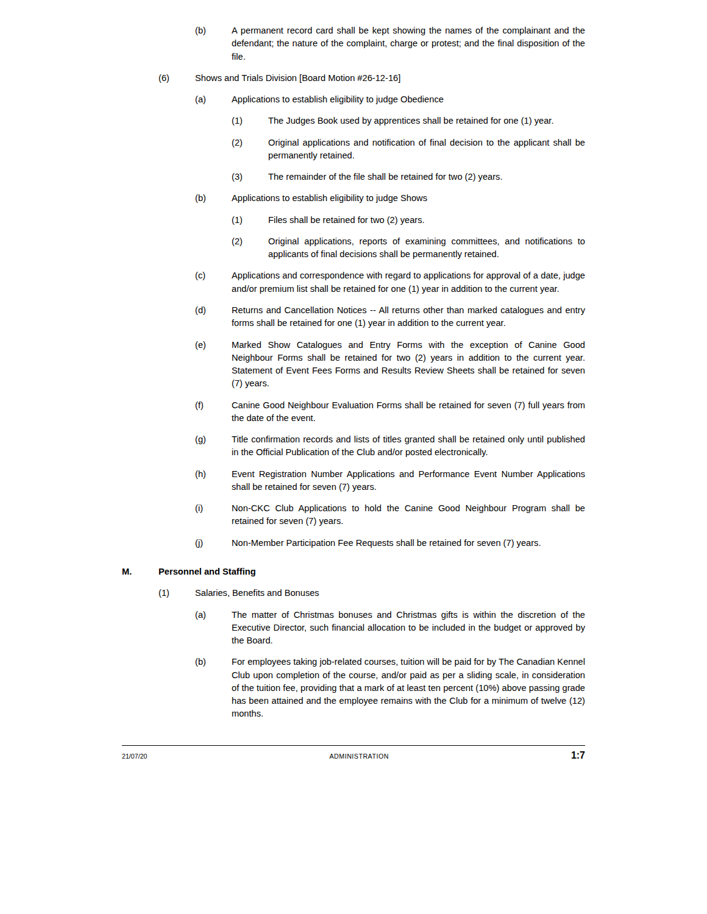(b)
A permanent record card shall be kept showing the names of the complainant and the defendant; the nature of the complaint, charge or protest; and the final disposition of the file.
(6)
Shows and Trials Division [Board Motion #26-12-16]
(a)
Applications to establish eligibility to judge Obedience
(1)
The Judges Book used by apprentices shall be retained for one (1) year.
(2)
Original applications and notification of final decision to the applicant shall be permanently retained.
(3)
The remainder of the file shall be retained for two (2) years.
(b)
Applications to establish eligibility to judge Shows
(1)
Files shall be retained for two (2) years.
(2)
Original applications, reports of examining committees, and notifications to applicants of final decisions shall be permanently retained.
(c)
Applications and correspondence with regard to applications for approval of a date, judge and/or premium list shall be retained for one (1) year in addition to the current year.
(d)
Returns and Cancellation Notices -- All returns other than marked catalogues and entry forms shall be retained for one (1) year in addition to the current year.
(e)
Marked Show Catalogues and Entry Forms with the exception of Canine Good Neighbour Forms shall be retained for two (2) years in addition to the current year. Statement of Event Fees Forms and Results Review Sheets shall be retained for seven (7) years.
(f)
Canine Good Neighbour Evaluation Forms shall be retained for seven (7) full years from the date of the event.
(g)
Title confirmation records and lists of titles granted shall be retained only until published in the Official Publication of the Club and/or posted electronically.
(h)
Event Registration Number Applications and Performance Event Number Applications shall be retained for seven (7) years.
(i)
Non-CKC Club Applications to hold the Canine Good Neighbour Program shall be retained for seven (7) years.
(j)
Non-Member Participation Fee Requests shall be retained for seven (7) years.
M.
Personnel and Staffing
(1)
Salaries, Benefits and Bonuses
(a)
The matter of Christmas bonuses and Christmas gifts is within the discretion of the Executive Director, such financial allocation to be included in the budget or approved by the Board.
(b)
For employees taking job-related courses, tuition will be paid for by The Canadian Kennel Club upon completion of the course, and/or paid as per a sliding scale, in consideration of the tuition fee, providing that a mark of at least ten percent (10%) above passing grade has been attained and the employee remains with the Club for a minimum of twelve (12) months.
21/07/20
ADMINISTRATION
1:7